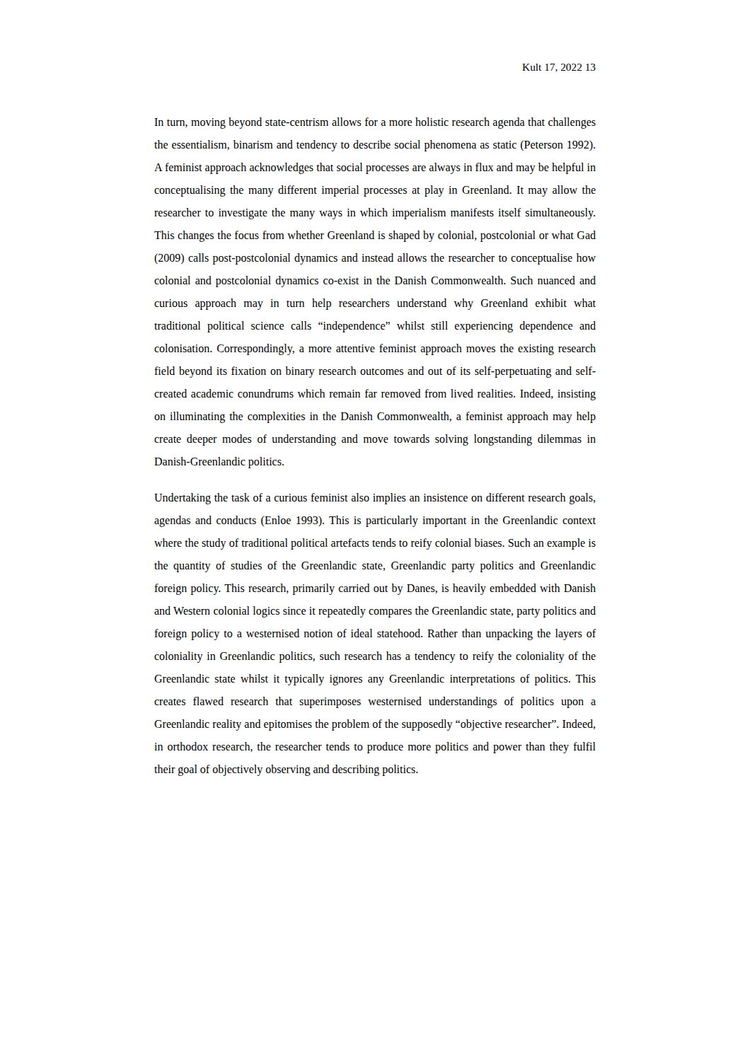Kult 17, 2022 13
In turn, moving beyond state-centrism allows for a more holistic research agenda that challenges the essentialism, binarism and tendency to describe social phenomena as static (Peterson 1992). A feminist approach acknowledges that social processes are always in flux and may be helpful in conceptualising the many different imperial processes at play in Greenland. It may allow the researcher to investigate the many ways in which imperialism manifests itself simultaneously. This changes the focus from whether Greenland is shaped by colonial, postcolonial or what Gad (2009) calls post-postcolonial dynamics and instead allows the researcher to conceptualise how colonial and postcolonial dynamics co-exist in the Danish Commonwealth. Such nuanced and curious approach may in turn help researchers understand why Greenland exhibit what traditional political science calls “independence” whilst still experiencing dependence and colonisation. Correspondingly, a more attentive feminist approach moves the existing research field beyond its fixation on binary research outcomes and out of its self-perpetuating and self-created academic conundrums which remain far removed from lived realities. Indeed, insisting on illuminating the complexities in the Danish Commonwealth, a feminist approach may help create deeper modes of understanding and move towards solving longstanding dilemmas in Danish-Greenlandic politics.
Undertaking the task of a curious feminist also implies an insistence on different research goals, agendas and conducts (Enloe 1993). This is particularly important in the Greenlandic context where the study of traditional political artefacts tends to reify colonial biases. Such an example is the quantity of studies of the Greenlandic state, Greenlandic party politics and Greenlandic foreign policy. This research, primarily carried out by Danes, is heavily embedded with Danish and Western colonial logics since it repeatedly compares the Greenlandic state, party politics and foreign policy to a westernised notion of ideal statehood. Rather than unpacking the layers of coloniality in Greenlandic politics, such research has a tendency to reify the coloniality of the Greenlandic state whilst it typically ignores any Greenlandic interpretations of politics. This creates flawed research that superimposes westernised understandings of politics upon a Greenlandic reality and epitomises the problem of the supposedly “objective researcher”. Indeed, in orthodox research, the researcher tends to produce more politics and power than they fulfil their goal of objectively observing and describing politics.